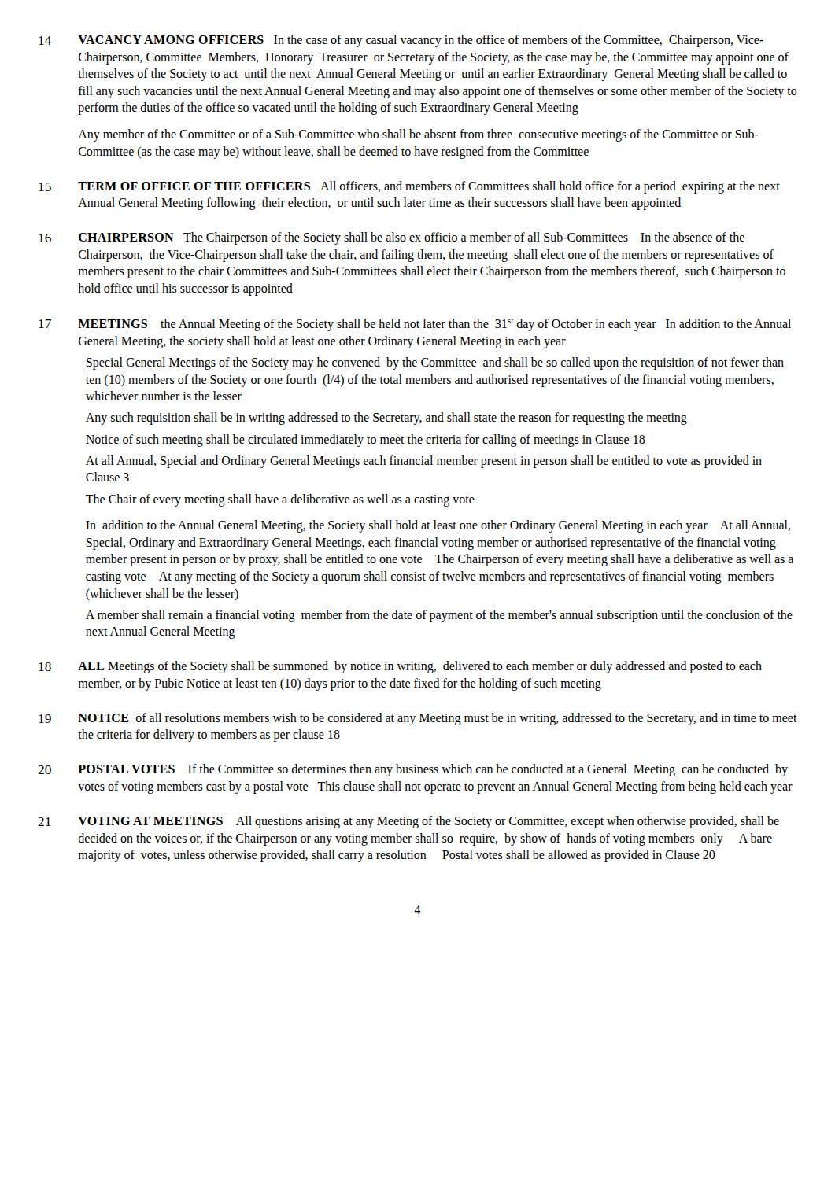Vacancy among officers In the case of any casual vacancy in the office of members of the Committee, Chairperson, Vice-Chairperson, Committee Members, Honorary Treasurer or Secretary of the Society, as the case may be, the Committee may appoint one of themselves of the Society to act until the next Annual General Meeting or until an earlier Extraordinary General Meeting shall be called to fill any such vacancies until the next Annual General Meeting and may also appoint one of themselves or some other member of the Society to perform the duties of the office so vacated until the holding of such Extraordinary General Meeting
Any member of the Committee or of a Sub-Committee who shall be absent from three consecutive meetings of the Committee or Sub-Committee (as the case may be) without leave, shall be deemed to have resigned from the Committee
Term of office of the officers All officers, and members of Committees shall hold office for a period expiring at the next Annual General Meeting following their election, or until such later time as their successors shall have been appointed
Chairperson The Chairperson of the Society shall be also ex officio a member of all Sub-Committees In the absence of the Chairperson, the Vice-Chairperson shall take the chair, and failing them, the meeting shall elect one of the members or representatives of members present to the chair Committees and Sub-Committees shall elect their Chairperson from the members thereof, such Chairperson to hold office until his successor is appointed
Meetings the Annual Meeting of the Society shall be held not later than the 31st day of October in each year In addition to the Annual General Meeting, the society shall hold at least one other Ordinary General Meeting in each year
Special General Meetings of the Society may he convened by the Committee and shall be so called upon the requisition of not fewer than ten (10) members of the Society or one fourth (l/4) of the total members and authorised representatives of the financial voting members, whichever number is the lesser
Any such requisition shall be in writing addressed to the Secretary, and shall state the reason for requesting the meeting
Notice of such meeting shall be circulated immediately to meet the criteria for calling of meetings in Clause 18
At all Annual, Special and Ordinary General Meetings each financial member present in person shall be entitled to vote as provided in Clause 3
The Chair of every meeting shall have a deliberative as well as a casting vote
In addition to the Annual General Meeting, the Society shall hold at least one other Ordinary General Meeting in each year At all Annual, Special, Ordinary and Extraordinary General Meetings, each financial voting member or authorised representative of the financial voting member present in person or by proxy, shall be entitled to one vote The Chairperson of every meeting shall have a deliberative as well as a casting vote At any meeting of the Society a quorum shall consist of twelve members and representatives of financial voting members (whichever shall be the lesser)
A member shall remain a financial voting member from the date of payment of the member's annual subscription until the conclusion of the next Annual General Meeting
All Meetings of the Society shall be summoned by notice in writing, delivered to each member or duly addressed and posted to each member, or by Pubic Notice at least ten (10) days prior to the date fixed for the holding of such meeting
Notice of all resolutions members wish to be considered at any Meeting must be in writing, addressed to the Secretary, and in time to meet the criteria for delivery to members as per clause 18
Postal votes If the Committee so determines then any business which can be conducted at a General Meeting can be conducted by votes of voting members cast by a postal vote This clause shall not operate to prevent an Annual General Meeting from being held each year
Voting at meetings All questions arising at any Meeting of the Society or Committee, except when otherwise provided, shall be decided on the voices or, if the Chairperson or any voting member shall so require, by show of hands of voting members only A bare majority of votes, unless otherwise provided, shall carry a resolution Postal votes shall be allowed as provided in Clause 20
4